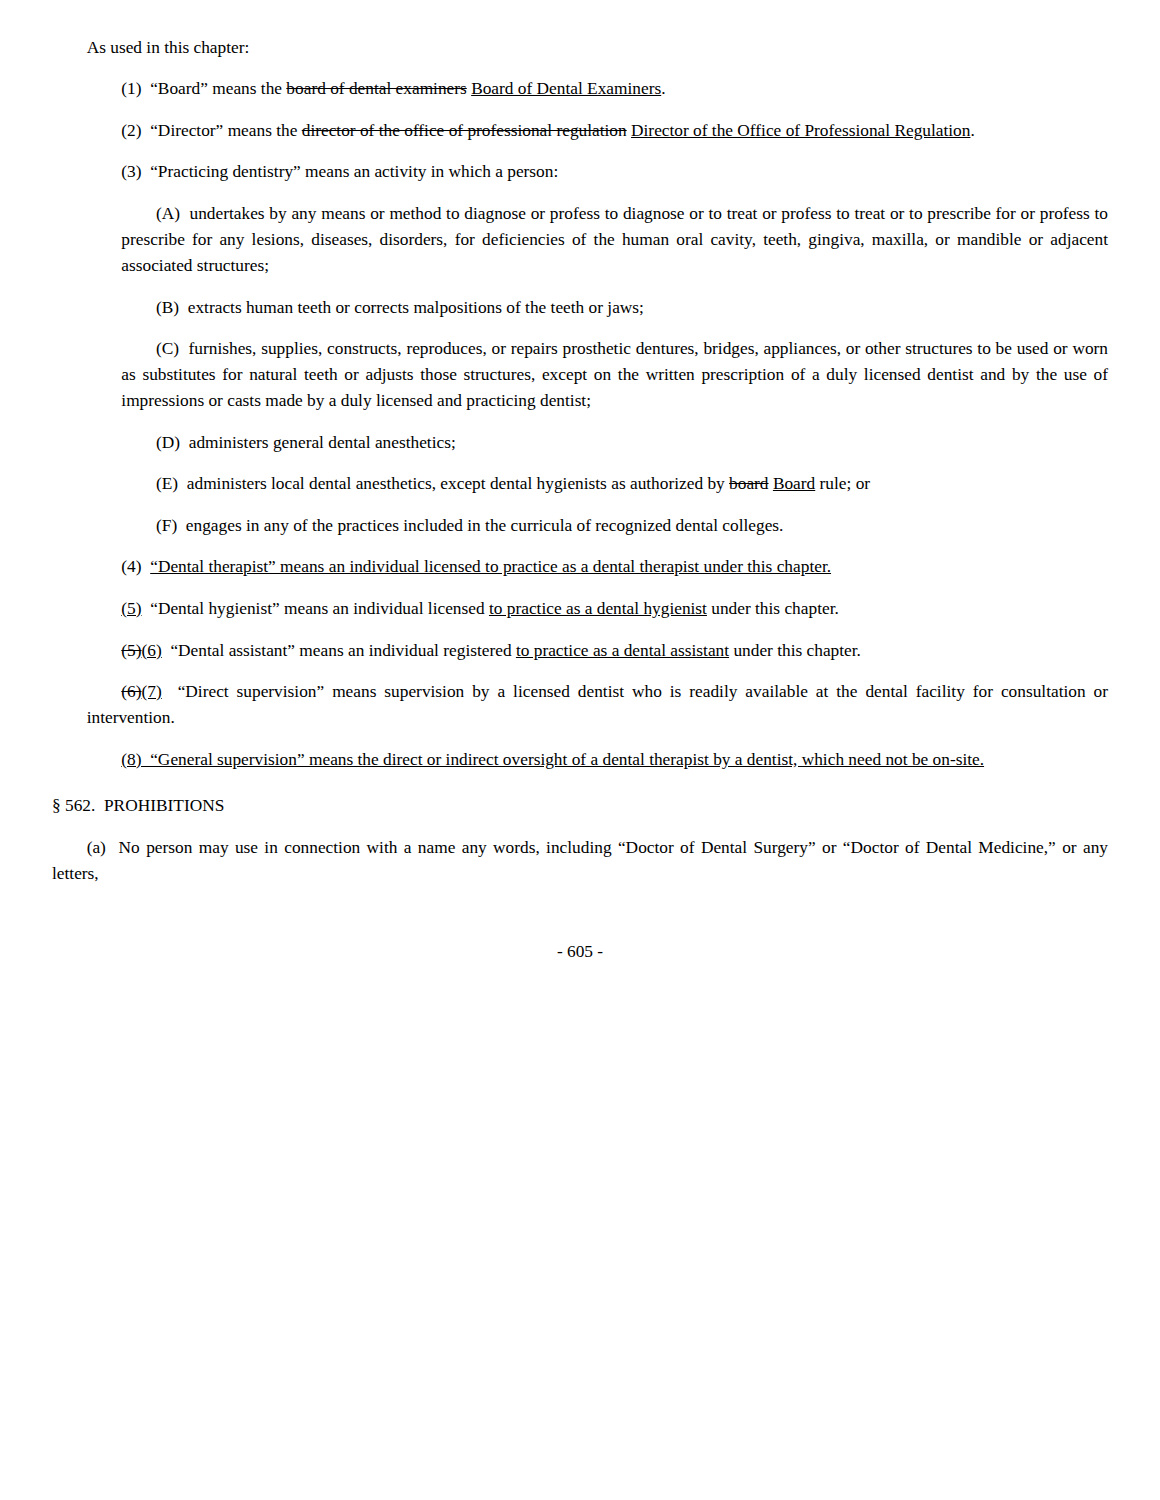As used in this chapter:
(1) “Board” means the board of dental examiners Board of Dental Examiners.
(2) “Director” means the director of the office of professional regulation Director of the Office of Professional Regulation.
(3) “Practicing dentistry” means an activity in which a person:
(A) undertakes by any means or method to diagnose or profess to diagnose or to treat or profess to treat or to prescribe for or profess to prescribe for any lesions, diseases, disorders, for deficiencies of the human oral cavity, teeth, gingiva, maxilla, or mandible or adjacent associated structures;
(B) extracts human teeth or corrects malpositions of the teeth or jaws;
(C) furnishes, supplies, constructs, reproduces, or repairs prosthetic dentures, bridges, appliances, or other structures to be used or worn as substitutes for natural teeth or adjusts those structures, except on the written prescription of a duly licensed dentist and by the use of impressions or casts made by a duly licensed and practicing dentist;
(D) administers general dental anesthetics;
(E) administers local dental anesthetics, except dental hygienists as authorized by board Board rule; or
(F) engages in any of the practices included in the curricula of recognized dental colleges.
(4) “Dental therapist” means an individual licensed to practice as a dental therapist under this chapter.
(5) “Dental hygienist” means an individual licensed to practice as a dental hygienist under this chapter.
(5)(6) “Dental assistant” means an individual registered to practice as a dental assistant under this chapter.
(6)(7) “Direct supervision” means supervision by a licensed dentist who is readily available at the dental facility for consultation or intervention.
(8) “General supervision” means the direct or indirect oversight of a dental therapist by a dentist, which need not be on-site.
§ 562. PROHIBITIONS
(a) No person may use in connection with a name any words, including “Doctor of Dental Surgery” or “Doctor of Dental Medicine,” or any letters,
- 605 -